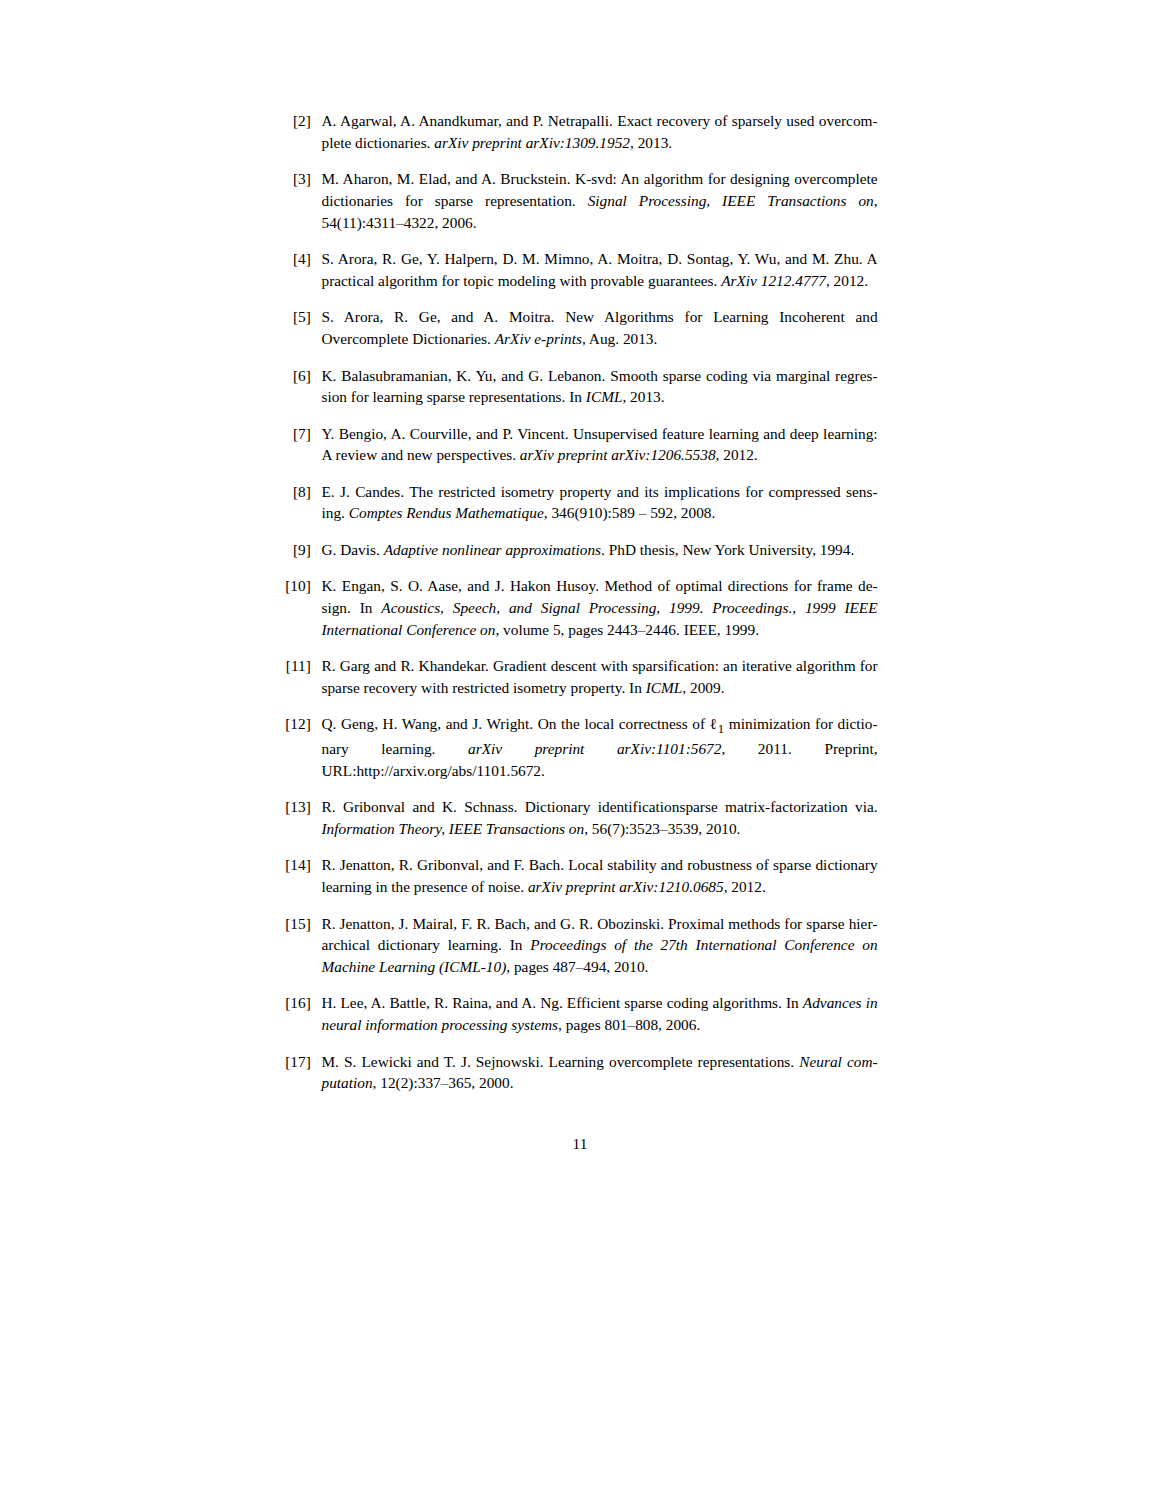[2] A. Agarwal, A. Anandkumar, and P. Netrapalli. Exact recovery of sparsely used overcomplete dictionaries. arXiv preprint arXiv:1309.1952, 2013.
[3] M. Aharon, M. Elad, and A. Bruckstein. K-svd: An algorithm for designing overcomplete dictionaries for sparse representation. Signal Processing, IEEE Transactions on, 54(11):4311–4322, 2006.
[4] S. Arora, R. Ge, Y. Halpern, D. M. Mimno, A. Moitra, D. Sontag, Y. Wu, and M. Zhu. A practical algorithm for topic modeling with provable guarantees. ArXiv 1212.4777, 2012.
[5] S. Arora, R. Ge, and A. Moitra. New Algorithms for Learning Incoherent and Overcomplete Dictionaries. ArXiv e-prints, Aug. 2013.
[6] K. Balasubramanian, K. Yu, and G. Lebanon. Smooth sparse coding via marginal regression for learning sparse representations. In ICML, 2013.
[7] Y. Bengio, A. Courville, and P. Vincent. Unsupervised feature learning and deep learning: A review and new perspectives. arXiv preprint arXiv:1206.5538, 2012.
[8] E. J. Candes. The restricted isometry property and its implications for compressed sensing. Comptes Rendus Mathematique, 346(910):589 – 592, 2008.
[9] G. Davis. Adaptive nonlinear approximations. PhD thesis, New York University, 1994.
[10] K. Engan, S. O. Aase, and J. Hakon Husoy. Method of optimal directions for frame design. In Acoustics, Speech, and Signal Processing, 1999. Proceedings., 1999 IEEE International Conference on, volume 5, pages 2443–2446. IEEE, 1999.
[11] R. Garg and R. Khandekar. Gradient descent with sparsification: an iterative algorithm for sparse recovery with restricted isometry property. In ICML, 2009.
[12] Q. Geng, H. Wang, and J. Wright. On the local correctness of ℓ1 minimization for dictionary learning. arXiv preprint arXiv:1101:5672, 2011. Preprint, URL:http://arxiv.org/abs/1101.5672.
[13] R. Gribonval and K. Schnass. Dictionary identificationsparse matrix-factorization via. Information Theory, IEEE Transactions on, 56(7):3523–3539, 2010.
[14] R. Jenatton, R. Gribonval, and F. Bach. Local stability and robustness of sparse dictionary learning in the presence of noise. arXiv preprint arXiv:1210.0685, 2012.
[15] R. Jenatton, J. Mairal, F. R. Bach, and G. R. Obozinski. Proximal methods for sparse hierarchical dictionary learning. In Proceedings of the 27th International Conference on Machine Learning (ICML-10), pages 487–494, 2010.
[16] H. Lee, A. Battle, R. Raina, and A. Ng. Efficient sparse coding algorithms. In Advances in neural information processing systems, pages 801–808, 2006.
[17] M. S. Lewicki and T. J. Sejnowski. Learning overcomplete representations. Neural computation, 12(2):337–365, 2000.
11